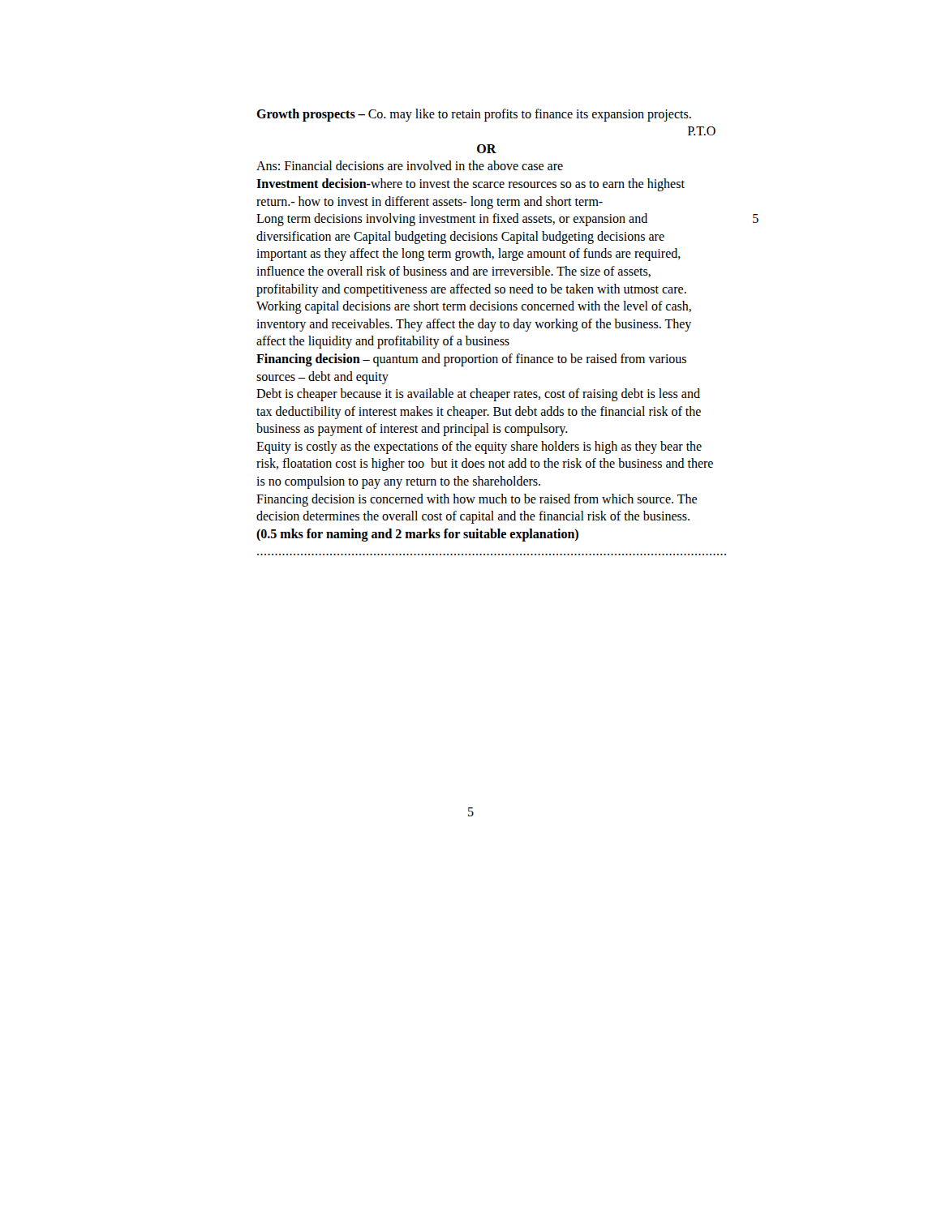Growth prospects – Co. may like to retain profits to finance its expansion projects.
P.T.O
OR
Ans: Financial decisions are involved in the above case are
Investment decision-where to invest the scarce resources so as to earn the highest return.- how to invest in different assets- long term and short term-
Long term decisions involving investment in fixed assets, or expansion and5
diversification are Capital budgeting decisions Capital budgeting decisions are important as they affect the long term growth, large amount of funds are required, influence the overall risk of business and are irreversible. The size of assets, profitability and competitiveness are affected so need to be taken with utmost care. Working capital decisions are short term decisions concerned with the level of cash, inventory and receivables. They affect the day to day working of the business. They affect the liquidity and profitability of a business
Financing decision – quantum and proportion of finance to be raised from various sources – debt and equity
Debt is cheaper because it is available at cheaper rates, cost of raising debt is less and tax deductibility of interest makes it cheaper. But debt adds to the financial risk of the business as payment of interest and principal is compulsory.
Equity is costly as the expectations of the equity share holders is high as they bear the risk, floatation cost is higher too but it does not add to the risk of the business and there is no compulsion to pay any return to the shareholders.
Financing decision is concerned with how much to be raised from which source. The decision determines the overall cost of capital and the financial risk of the business.
(0.5 mks for naming and 2 marks for suitable explanation)
.................................................................................................................................
5